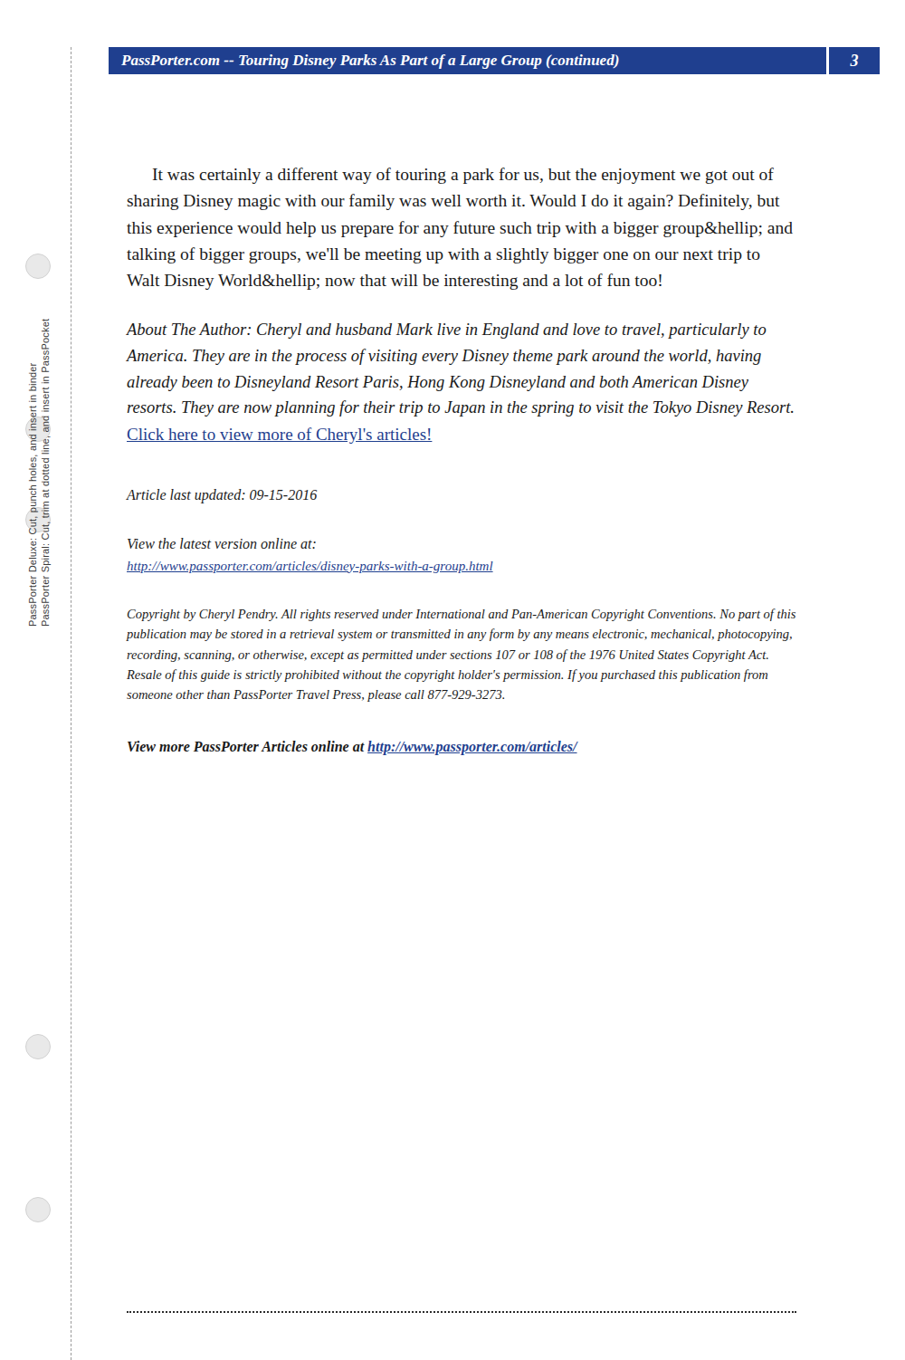PassPorter Deluxe: Cut, punch holes, and insert in binder PassPorter Spiral: Cut, trim at dotted line, and insert in PassPocket
PassPorter.com -- Touring Disney Parks As Part of a Large Group (continued)
3
It was certainly a different way of touring a park for us, but the enjoyment we got out of sharing Disney magic with our family was well worth it. Would I do it again? Definitely, but this experience would help us prepare for any future such trip with a bigger group&hellip; and talking of bigger groups, we'll be meeting up with a slightly bigger one on our next trip to Walt Disney World&hellip; now that will be interesting and a lot of fun too!
About The Author: Cheryl and husband Mark live in England and love to travel, particularly to America. They are in the process of visiting every Disney theme park around the world, having already been to Disneyland Resort Paris, Hong Kong Disneyland and both American Disney resorts. They are now planning for their trip to Japan in the spring to visit the Tokyo Disney Resort. Click here to view more of Cheryl's articles!
Article last updated: 09-15-2016
View the latest version online at:
http://www.passporter.com/articles/disney-parks-with-a-group.html
Copyright by Cheryl Pendry. All rights reserved under International and Pan-American Copyright Conventions. No part of this publication may be stored in a retrieval system or transmitted in any form by any means electronic, mechanical, photocopying, recording, scanning, or otherwise, except as permitted under sections 107 or 108 of the 1976 United States Copyright Act. Resale of this guide is strictly prohibited without the copyright holder's permission. If you purchased this publication from someone other than PassPorter Travel Press, please call 877-929-3273.
View more PassPorter Articles online at http://www.passporter.com/articles/